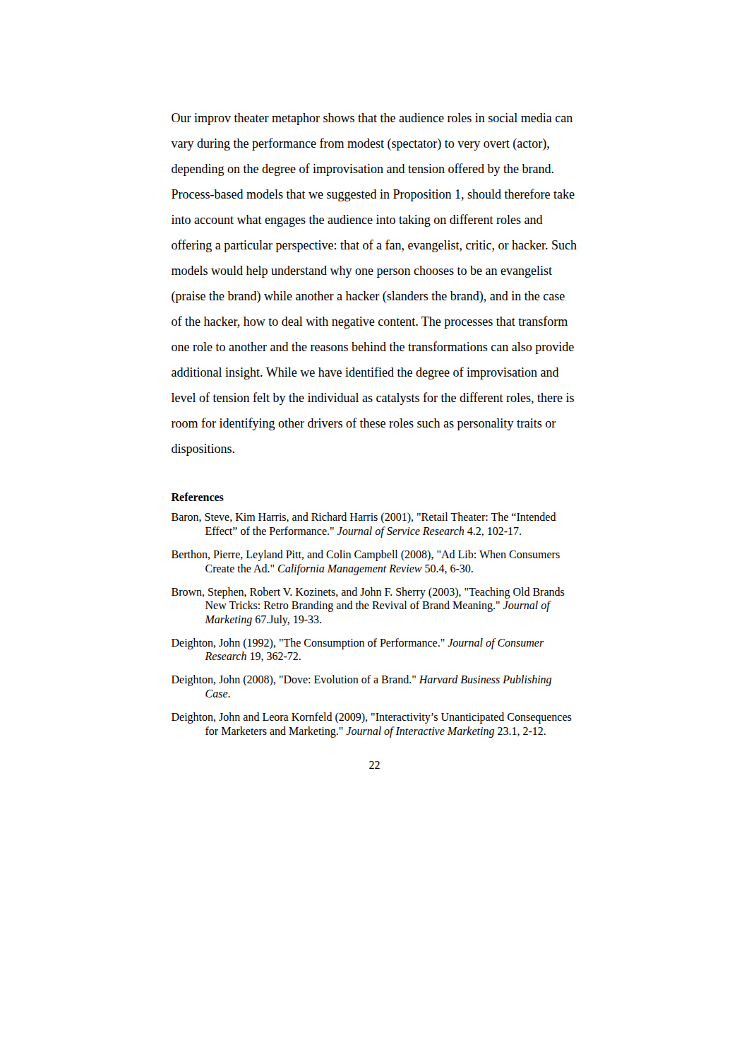Our improv theater metaphor shows that the audience roles in social media can vary during the performance from modest (spectator) to very overt (actor), depending on the degree of improvisation and tension offered by the brand. Process-based models that we suggested in Proposition 1, should therefore take into account what engages the audience into taking on different roles and offering a particular perspective: that of a fan, evangelist, critic, or hacker. Such models would help understand why one person chooses to be an evangelist (praise the brand) while another a hacker (slanders the brand), and in the case of the hacker, how to deal with negative content. The processes that transform one role to another and the reasons behind the transformations can also provide additional insight. While we have identified the degree of improvisation and level of tension felt by the individual as catalysts for the different roles, there is room for identifying other drivers of these roles such as personality traits or dispositions.
References
Baron, Steve, Kim Harris, and Richard Harris (2001), "Retail Theater: The “Intended Effect” of the Performance." Journal of Service Research 4.2, 102-17.
Berthon, Pierre, Leyland Pitt, and Colin Campbell (2008), "Ad Lib: When Consumers Create the Ad." California Management Review 50.4, 6-30.
Brown, Stephen, Robert V. Kozinets, and John F. Sherry (2003), "Teaching Old Brands New Tricks: Retro Branding and the Revival of Brand Meaning." Journal of Marketing 67.July, 19-33.
Deighton, John (1992), "The Consumption of Performance." Journal of Consumer Research 19, 362-72.
Deighton, John (2008), "Dove: Evolution of a Brand." Harvard Business Publishing Case.
Deighton, John and Leora Kornfeld (2009), "Interactivity’s Unanticipated Consequences for Marketers and Marketing." Journal of Interactive Marketing 23.1, 2-12.
22